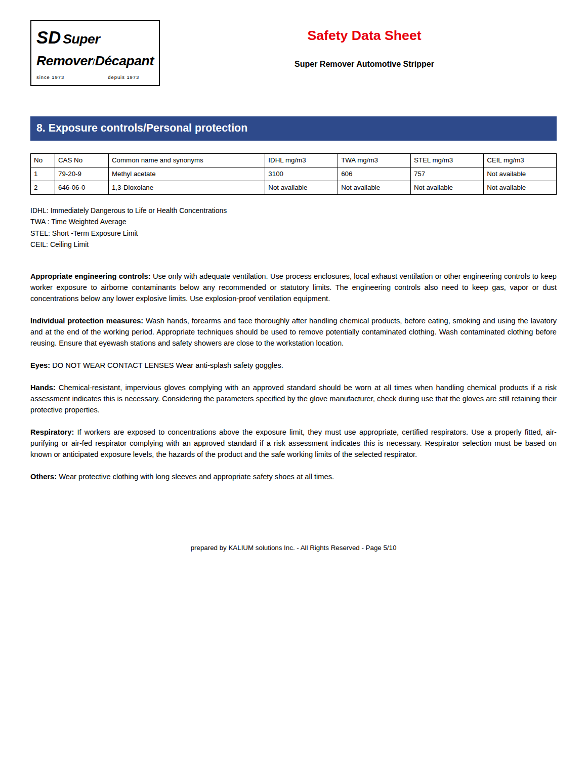SD Super
Remover/Décapant
since 1973 depuis 1973
Safety Data Sheet
Super Remover Automotive Stripper
8. Exposure controls/Personal protection
| No | CAS No | Common name and synonyms | IDHL mg/m3 | TWA mg/m3 | STEL mg/m3 | CEIL mg/m3 |
| 1 | 79-20-9 | Methyl acetate | 3100 | 606 | 757 | Not available |
| 2 | 646-06-0 | 1,3-Dioxolane | Not available | Not available | Not available | Not available |
IDHL: Immediately Dangerous to Life or Health Concentrations
TWA : Time Weighted Average
STEL: Short -Term Exposure Limit
CEIL: Ceiling Limit
Appropriate engineering controls: Use only with adequate ventilation. Use process enclosures, local exhaust ventilation or other engineering controls to keep worker exposure to airborne contaminants below any recommended or statutory limits. The engineering controls also need to keep gas, vapor or dust concentrations below any lower explosive limits. Use explosion-proof ventilation equipment.
Individual protection measures: Wash hands, forearms and face thoroughly after handling chemical products, before eating, smoking and using the lavatory and at the end of the working period. Appropriate techniques should be used to remove potentially contaminated clothing. Wash contaminated clothing before reusing. Ensure that eyewash stations and safety showers are close to the workstation location.
Eyes: DO NOT WEAR CONTACT LENSES Wear anti-splash safety goggles.
Hands: Chemical-resistant, impervious gloves complying with an approved standard should be worn at all times when handling chemical products if a risk assessment indicates this is necessary. Considering the parameters specified by the glove manufacturer, check during use that the gloves are still retaining their protective properties.
Respiratory: If workers are exposed to concentrations above the exposure limit, they must use appropriate, certified respirators. Use a properly fitted, air-purifying or air-fed respirator complying with an approved standard if a risk assessment indicates this is necessary. Respirator selection must be based on known or anticipated exposure levels, the hazards of the product and the safe working limits of the selected respirator.
Others: Wear protective clothing with long sleeves and appropriate safety shoes at all times.
prepared by KALIUM solutions Inc. - All Rights Reserved - Page 5/10